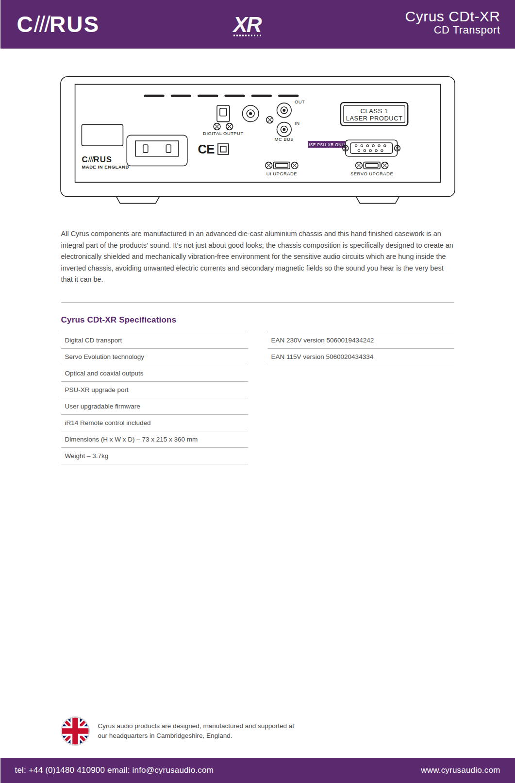C///RUS
XR
Cyrus CDt-XR
CD Transport
CLASS 1 LASER PRODUCT USE PSU-XR ONLY C E C///RUS MADE IN ENGLAND DIGITAL OUTPUT MC BUS OUT IN UI UPGRADE SERVO UPGRADE
All Cyrus components are manufactured in an advanced die-cast aluminium chassis and this hand finished casework is an integral part of the products’ sound. It’s not just about good looks; the chassis composition is specifically designed to create an electronically shielded and mechanically vibration-free environment for the sensitive audio circuits which are hung inside the inverted chassis, avoiding unwanted electric currents and secondary magnetic fields so the sound you hear is the very best that it can be.
Cyrus CDt-XR Specifications
| Digital CD transport |
| Servo Evolution technology |
| Optical and coaxial outputs |
| PSU-XR upgrade port |
| User upgradable firmware |
| iR14 Remote control included |
| Dimensions (H x W x D) – 73 x 215 x 360 mm |
| Weight – 3.7kg |
| EAN 230V version 5060019434242 |
| EAN 115V version 5060020434334 |
Cyrus audio products are designed, manufactured and supported at
our headquarters in Cambridgeshire, England.
tel: +44 (0)1480 410900 email: info@cyrusaudio.com
www.cyrusaudio.com